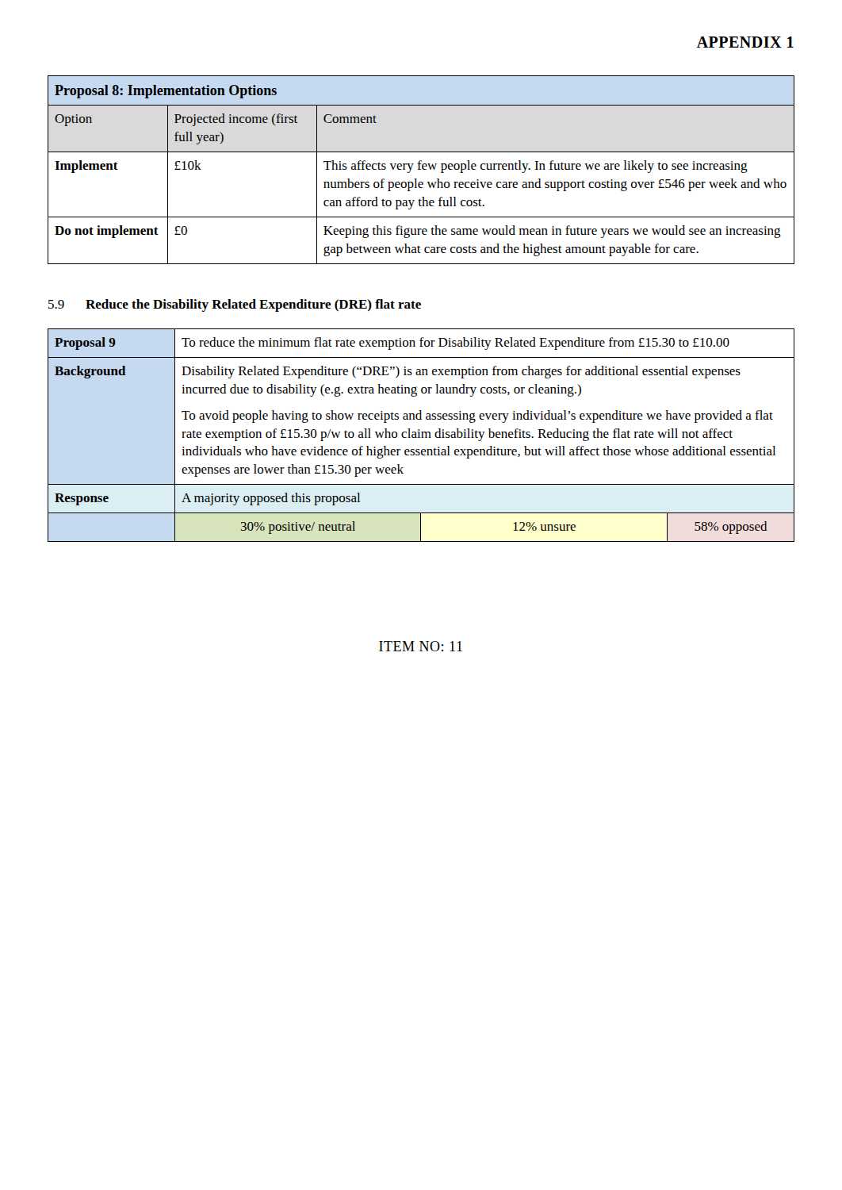APPENDIX 1
| Proposal 8: Implementation Options |
| Option | Projected income (first full year) | Comment |
| Implement | £10k | This affects very few people currently. In future we are likely to see increasing numbers of people who receive care and support costing over £546 per week and who can afford to pay the full cost. |
| Do not implement | £0 | Keeping this figure the same would mean in future years we would see an increasing gap between what care costs and the highest amount payable for care. |
5.9 Reduce the Disability Related Expenditure (DRE) flat rate
| Proposal 9 | To reduce the minimum flat rate exemption for Disability Related Expenditure from £15.30 to £10.00 |
| Background | Disability Related Expenditure (“DRE”) is an exemption from charges for additional essential expenses incurred due to disability (e.g. extra heating or laundry costs, or cleaning.) To avoid people having to show receipts and assessing every individual’s expenditure we have provided a flat rate exemption of £15.30 p/w to all who claim disability benefits. Reducing the flat rate will not affect individuals who have evidence of higher essential expenditure, but will affect those whose additional essential expenses are lower than £15.30 per week |
| Response | A majority opposed this proposal |
| | 30% positive/ neutral | 12% unsure | 58% opposed |
ITEM NO: 11